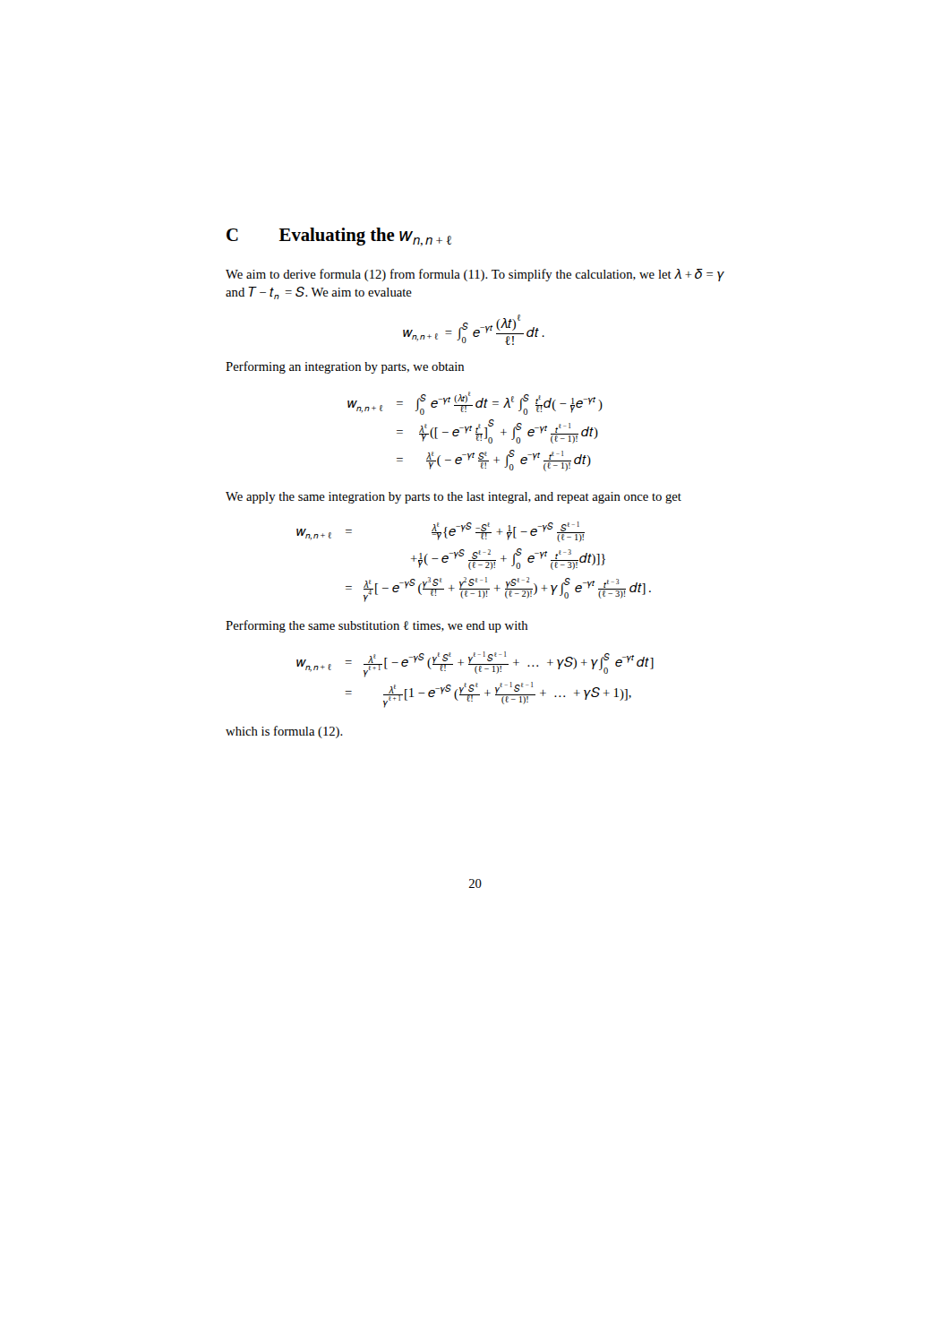CEvaluating the wn,n+ℓ
We aim to derive formula (12) from formula (11). To simplify the calculation, we let λ+δ=γ and T−tn=S. We aim to evaluate
wn,n+ℓ = ∫0S e−γt (λt)ℓ ℓ! dt .
Performing an integration by parts, we obtain
wn,n+ℓ = ∫0S e−γt (λt)ℓ ℓ! dt = λℓ ∫0S tℓℓ! d ( −1γ e−γt ) = λℓγ ( [ −e−γt tℓℓ! ] 0 S + ∫0S e−γt tℓ−1 (ℓ−1)! dt ) = λℓγ ( −e−γt Sℓℓ! + ∫0S e−γt tℓ−1 (ℓ−1)! dt )
We apply the same integration by parts to the last integral, and repeat again once to get
wn,n+ℓ = λℓ−γ { e−γS −Sℓℓ! + 1γ [ −e−γS Sℓ−1 (ℓ−1)! + 1γ ( −e−γS Sℓ−2 (ℓ−2)! + ∫0S e−γt tℓ−3 (ℓ−3)! dt ) ] } = λℓγ4 [ −e−γS ( γ3Sℓℓ! + γ2Sℓ−1 (ℓ−1)! + γSℓ−2 (ℓ−2)! ) + γ ∫0S e−γt tℓ−3 (ℓ−3)! dt ] .
Performing the same substitution ℓ times, we end up with
wn,n+ℓ = λℓγℓ+1 [ −e−γS ( γℓSℓℓ! + γℓ−1Sℓ−1 (ℓ−1)! + … + γS ) + γ ∫0S e−γt dt ] = λℓγℓ+1 [ 1 − e−γS ( γℓSℓℓ! + γℓ−1Sℓ−1 (ℓ−1)! + … + γS + 1 ) ] ,
which is formula (12).
20